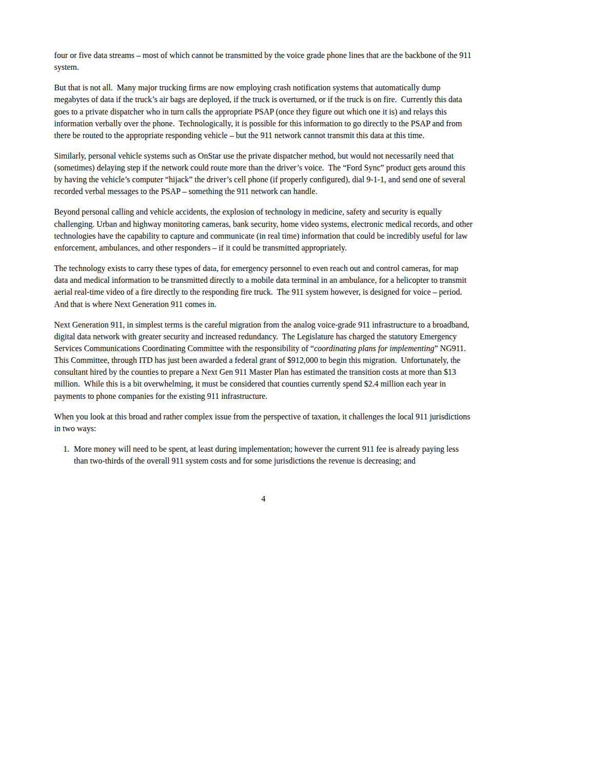four or five data streams – most of which cannot be transmitted by the voice grade phone lines that are the backbone of the 911 system.
But that is not all. Many major trucking firms are now employing crash notification systems that automatically dump megabytes of data if the truck’s air bags are deployed, if the truck is overturned, or if the truck is on fire. Currently this data goes to a private dispatcher who in turn calls the appropriate PSAP (once they figure out which one it is) and relays this information verbally over the phone. Technologically, it is possible for this information to go directly to the PSAP and from there be routed to the appropriate responding vehicle – but the 911 network cannot transmit this data at this time.
Similarly, personal vehicle systems such as OnStar use the private dispatcher method, but would not necessarily need that (sometimes) delaying step if the network could route more than the driver’s voice. The “Ford Sync” product gets around this by having the vehicle’s computer “hijack” the driver’s cell phone (if properly configured), dial 9-1-1, and send one of several recorded verbal messages to the PSAP – something the 911 network can handle.
Beyond personal calling and vehicle accidents, the explosion of technology in medicine, safety and security is equally challenging. Urban and highway monitoring cameras, bank security, home video systems, electronic medical records, and other technologies have the capability to capture and communicate (in real time) information that could be incredibly useful for law enforcement, ambulances, and other responders – if it could be transmitted appropriately.
The technology exists to carry these types of data, for emergency personnel to even reach out and control cameras, for map data and medical information to be transmitted directly to a mobile data terminal in an ambulance, for a helicopter to transmit aerial real-time video of a fire directly to the responding fire truck. The 911 system however, is designed for voice – period. And that is where Next Generation 911 comes in.
Next Generation 911, in simplest terms is the careful migration from the analog voice-grade 911 infrastructure to a broadband, digital data network with greater security and increased redundancy. The Legislature has charged the statutory Emergency Services Communications Coordinating Committee with the responsibility of “coordinating plans for implementing” NG911. This Committee, through ITD has just been awarded a federal grant of $912,000 to begin this migration. Unfortunately, the consultant hired by the counties to prepare a Next Gen 911 Master Plan has estimated the transition costs at more than $13 million. While this is a bit overwhelming, it must be considered that counties currently spend $2.4 million each year in payments to phone companies for the existing 911 infrastructure.
When you look at this broad and rather complex issue from the perspective of taxation, it challenges the local 911 jurisdictions in two ways:
More money will need to be spent, at least during implementation; however the current 911 fee is already paying less than two-thirds of the overall 911 system costs and for some jurisdictions the revenue is decreasing; and
4